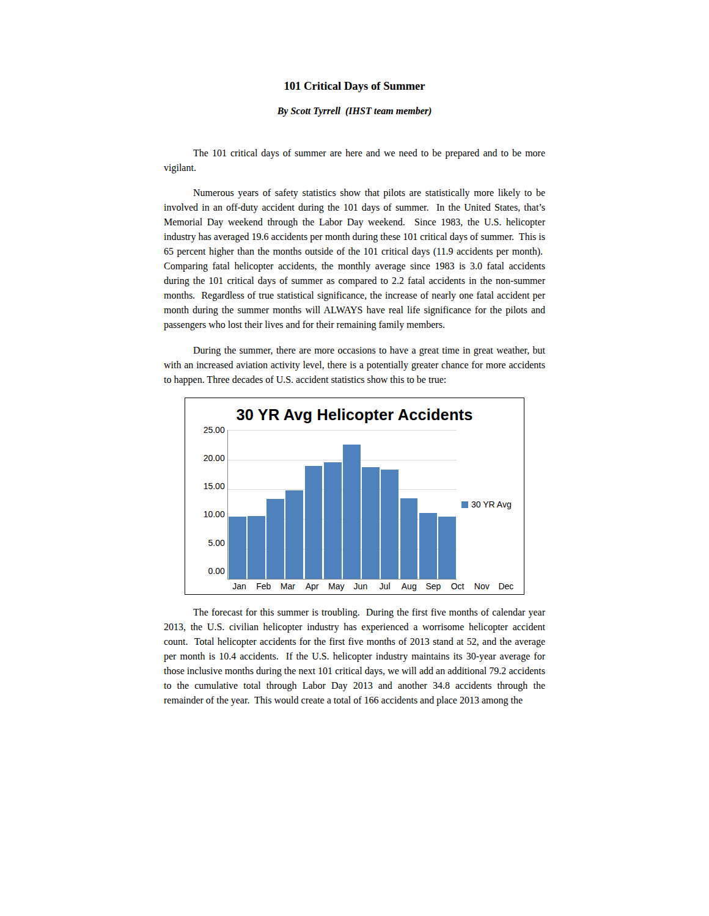101 Critical Days of Summer
By Scott Tyrrell (IHST team member)
The 101 critical days of summer are here and we need to be prepared and to be more vigilant.
Numerous years of safety statistics show that pilots are statistically more likely to be involved in an off-duty accident during the 101 days of summer. In the United States, that’s Memorial Day weekend through the Labor Day weekend. Since 1983, the U.S. helicopter industry has averaged 19.6 accidents per month during these 101 critical days of summer. This is 65 percent higher than the months outside of the 101 critical days (11.9 accidents per month). Comparing fatal helicopter accidents, the monthly average since 1983 is 3.0 fatal accidents during the 101 critical days of summer as compared to 2.2 fatal accidents in the non-summer months. Regardless of true statistical significance, the increase of nearly one fatal accident per month during the summer months will ALWAYS have real life significance for the pilots and passengers who lost their lives and for their remaining family members.
During the summer, there are more occasions to have a great time in great weather, but with an increased aviation activity level, there is a potentially greater chance for more accidents to happen. Three decades of U.S. accident statistics show this to be true:
30 YR Avg Helicopter Accidents
25.00 20.00 15.00 10.00 5.00 0.00
30 YR Avg
Jan Feb Mar Apr May Jun Jul Aug Sep Oct Nov Dec
The forecast for this summer is troubling. During the first five months of calendar year 2013, the U.S. civilian helicopter industry has experienced a worrisome helicopter accident count. Total helicopter accidents for the first five months of 2013 stand at 52, and the average per month is 10.4 accidents. If the U.S. helicopter industry maintains its 30-year average for those inclusive months during the next 101 critical days, we will add an additional 79.2 accidents to the cumulative total through Labor Day 2013 and another 34.8 accidents through the remainder of the year. This would create a total of 166 accidents and place 2013 among the